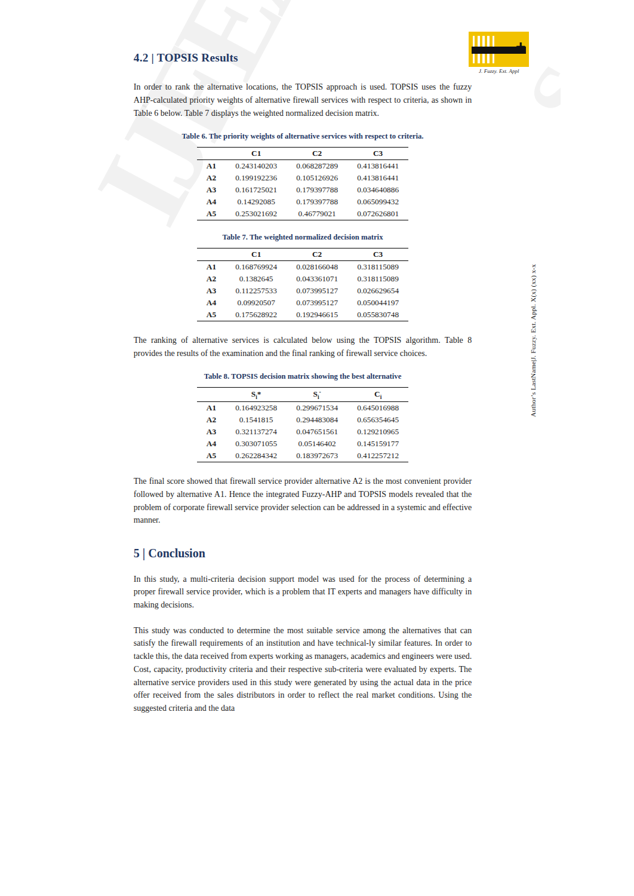IJFEA
S
+
J. Fuzzy. Ext. Appl
Author’s LastName|J. Fuzzy. Ext. Appl. X(x) (xx) x-x
4.2 | TOPSIS Results
In order to rank the alternative locations, the TOPSIS approach is used. TOPSIS uses the fuzzy AHP-calculated priority weights of alternative firewall services with respect to criteria, as shown in Table 6 below. Table 7 displays the weighted normalized decision matrix.
Table 6. The priority weights of alternative services with respect to criteria.
| | C1 | C2 | C3 |
| --- | --- | --- | --- |
| A1 | 0.243140203 | 0.068287289 | 0.413816441 |
| A2 | 0.199192236 | 0.105126926 | 0.413816441 |
| A3 | 0.161725021 | 0.179397788 | 0.034640886 |
| A4 | 0.14292085 | 0.179397788 | 0.065099432 |
| A5 | 0.253021692 | 0.46779021 | 0.072626801 |
Table 7. The weighted normalized decision matrix
| | C1 | C2 | C3 |
| --- | --- | --- | --- |
| A1 | 0.168769924 | 0.028166048 | 0.318115089 |
| A2 | 0.1382645 | 0.043361071 | 0.318115089 |
| A3 | 0.112257533 | 0.073995127 | 0.026629654 |
| A4 | 0.09920507 | 0.073995127 | 0.050044197 |
| A5 | 0.175628922 | 0.192946615 | 0.055830748 |
The ranking of alternative services is calculated below using the TOPSIS algorithm. Table 8 provides the results of the examination and the final ranking of firewall service choices.
Table 8. TOPSIS decision matrix showing the best alternative
| | S i * | S i - | C i |
| --- | --- | --- | --- |
| A1 | 0.164923258 | 0.299671534 | 0.645016988 |
| A2 | 0.1541815 | 0.294483084 | 0.656354645 |
| A3 | 0.321137274 | 0.047651561 | 0.129210965 |
| A4 | 0.303071055 | 0.05146402 | 0.145159177 |
| A5 | 0.262284342 | 0.183972673 | 0.412257212 |
The final score showed that firewall service provider alternative A2 is the most convenient provider followed by alternative A1. Hence the integrated Fuzzy-AHP and TOPSIS models revealed that the problem of corporate firewall service provider selection can be addressed in a systemic and effective manner.
5 | Conclusion
In this study, a multi-criteria decision support model was used for the process of determining a proper firewall service provider, which is a problem that IT experts and managers have difficulty in making decisions.
This study was conducted to determine the most suitable service among the alternatives that can satisfy the firewall requirements of an institution and have technical-ly similar features. In order to tackle this, the data received from experts working as managers, academics and engineers were used. Cost, capacity, productivity criteria and their respective sub-criteria were evaluated by experts. The alternative service providers used in this study were generated by using the actual data in the price offer received from the sales distributors in order to reflect the real market conditions. Using the suggested criteria and the data